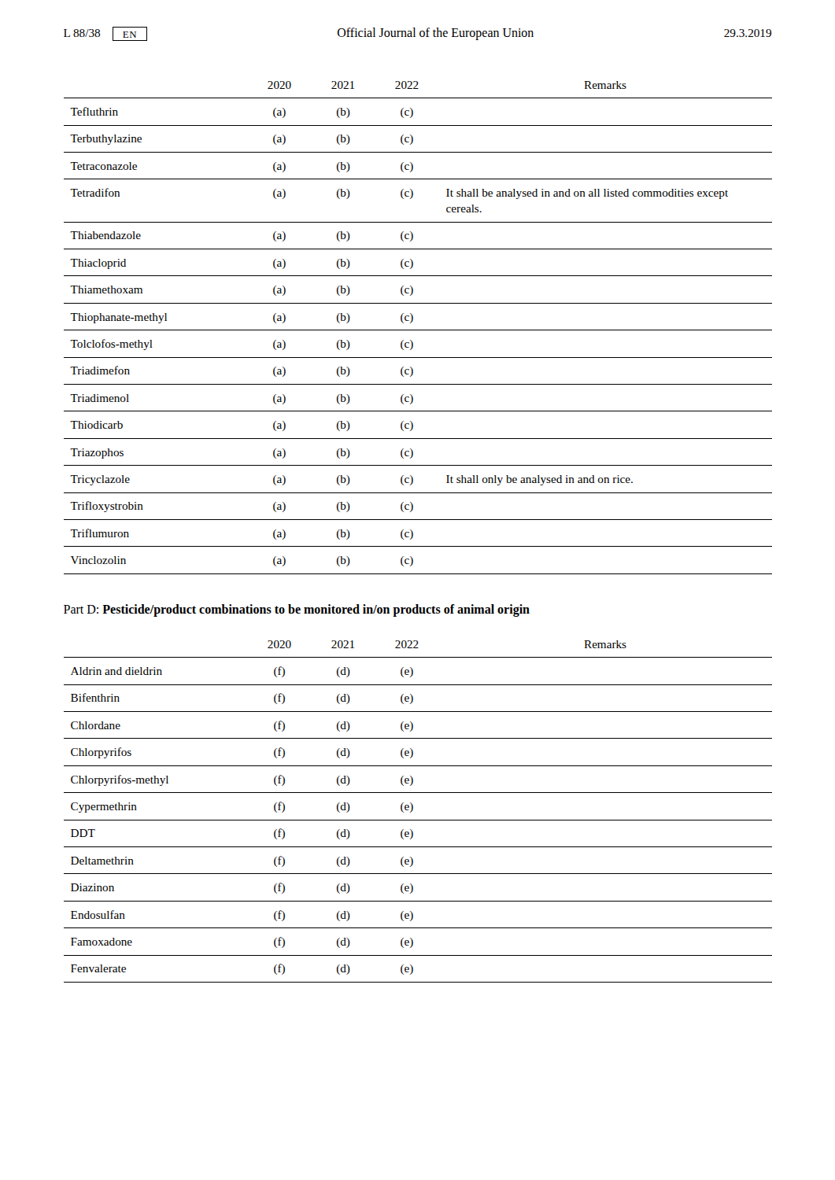L 88/38EN
Official Journal of the European Union
29.3.2019
| | 2020 | 2021 | 2022 | Remarks |
| --- | --- | --- | --- | --- |
| Tefluthrin | (a) | (b) | (c) | |
| Terbuthylazine | (a) | (b) | (c) | |
| Tetraconazole | (a) | (b) | (c) | |
| Tetradifon | (a) | (b) | (c) | It shall be analysed in and on all listed commodities except cereals. |
| Thiabendazole | (a) | (b) | (c) | |
| Thiacloprid | (a) | (b) | (c) | |
| Thiamethoxam | (a) | (b) | (c) | |
| Thiophanate-methyl | (a) | (b) | (c) | |
| Tolclofos-methyl | (a) | (b) | (c) | |
| Triadimefon | (a) | (b) | (c) | |
| Triadimenol | (a) | (b) | (c) | |
| Thiodicarb | (a) | (b) | (c) | |
| Triazophos | (a) | (b) | (c) | |
| Tricyclazole | (a) | (b) | (c) | It shall only be analysed in and on rice. |
| Trifloxystrobin | (a) | (b) | (c) | |
| Triflumuron | (a) | (b) | (c) | |
| Vinclozolin | (a) | (b) | (c) | |
Part D: Pesticide/product combinations to be monitored in/on products of animal origin
| | 2020 | 2021 | 2022 | Remarks |
| --- | --- | --- | --- | --- |
| Aldrin and dieldrin | (f) | (d) | (e) | |
| Bifenthrin | (f) | (d) | (e) | |
| Chlordane | (f) | (d) | (e) | |
| Chlorpyrifos | (f) | (d) | (e) | |
| Chlorpyrifos-methyl | (f) | (d) | (e) | |
| Cypermethrin | (f) | (d) | (e) | |
| DDT | (f) | (d) | (e) | |
| Deltamethrin | (f) | (d) | (e) | |
| Diazinon | (f) | (d) | (e) | |
| Endosulfan | (f) | (d) | (e) | |
| Famoxadone | (f) | (d) | (e) | |
| Fenvalerate | (f) | (d) | (e) | |